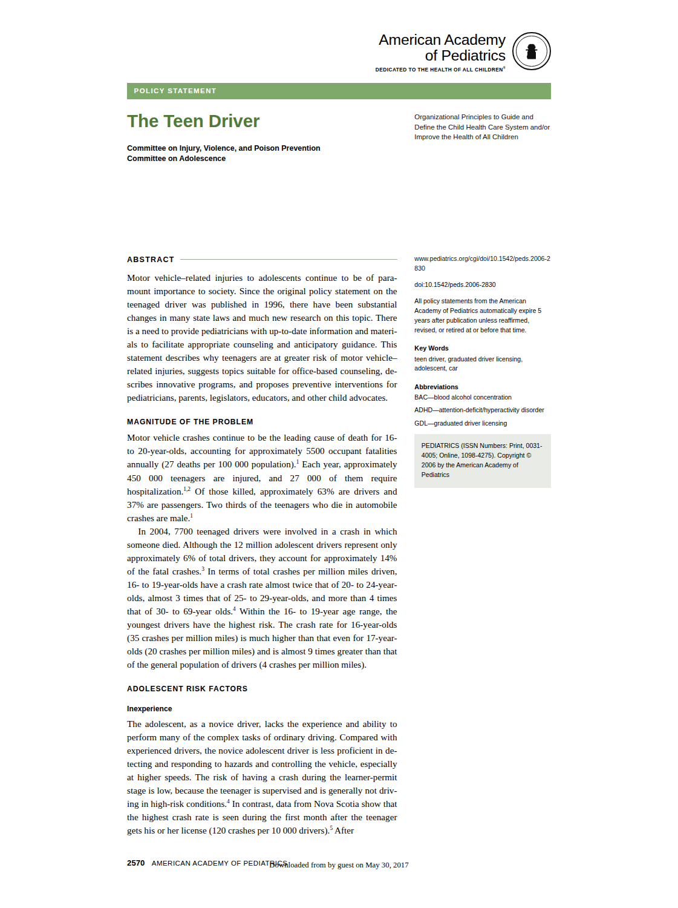American Academy of Pediatrics DEDICATED TO THE HEALTH OF ALL CHILDREN®
POLICY STATEMENT
The Teen Driver
Committee on Injury, Violence, and Poison Prevention
Committee on Adolescence
Organizational Principles to Guide and Define the Child Health Care System and/or Improve the Health of All Children
ABSTRACT
Motor vehicle–related injuries to adolescents continue to be of paramount importance to society. Since the original policy statement on the teenaged driver was published in 1996, there have been substantial changes in many state laws and much new research on this topic. There is a need to provide pediatricians with up-to-date information and materials to facilitate appropriate counseling and anticipatory guidance. This statement describes why teenagers are at greater risk of motor vehicle–related injuries, suggests topics suitable for office-based counseling, describes innovative programs, and proposes preventive interventions for pediatricians, parents, legislators, educators, and other child advocates.
MAGNITUDE OF THE PROBLEM
Motor vehicle crashes continue to be the leading cause of death for 16- to 20-year-olds, accounting for approximately 5500 occupant fatalities annually (27 deaths per 100 000 population).1 Each year, approximately 450 000 teenagers are injured, and 27 000 of them require hospitalization.1,2 Of those killed, approximately 63% are drivers and 37% are passengers. Two thirds of the teenagers who die in automobile crashes are male.1
In 2004, 7700 teenaged drivers were involved in a crash in which someone died. Although the 12 million adolescent drivers represent only approximately 6% of total drivers, they account for approximately 14% of the fatal crashes.3 In terms of total crashes per million miles driven, 16- to 19-year-olds have a crash rate almost twice that of 20- to 24-year-olds, almost 3 times that of 25- to 29-year-olds, and more than 4 times that of 30- to 69-year olds.4 Within the 16- to 19-year age range, the youngest drivers have the highest risk. The crash rate for 16-year-olds (35 crashes per million miles) is much higher than that even for 17-year-olds (20 crashes per million miles) and is almost 9 times greater than that of the general population of drivers (4 crashes per million miles).
ADOLESCENT RISK FACTORS
Inexperience
The adolescent, as a novice driver, lacks the experience and ability to perform many of the complex tasks of ordinary driving. Compared with experienced drivers, the novice adolescent driver is less proficient in detecting and responding to hazards and controlling the vehicle, especially at higher speeds. The risk of having a crash during the learner-permit stage is low, because the teenager is supervised and is generally not driving in high-risk conditions.4 In contrast, data from Nova Scotia show that the highest crash rate is seen during the first month after the teenager gets his or her license (120 crashes per 10 000 drivers).5 After
www.pediatrics.org/cgi/doi/10.1542/peds.2006-2830
doi:10.1542/peds.2006-2830
All policy statements from the American Academy of Pediatrics automatically expire 5 years after publication unless reaffirmed, revised, or retired at or before that time.
Key Words
teen driver, graduated driver licensing, adolescent, car
Abbreviations
BAC—blood alcohol concentration
ADHD—attention-deficit/hyperactivity disorder
GDL—graduated driver licensing
PEDIATRICS (ISSN Numbers: Print, 0031-4005; Online, 1098-4275). Copyright © 2006 by the American Academy of Pediatrics
2570 AMERICAN ACADEMY OF PEDIATRICS
Downloaded from by guest on May 30, 2017